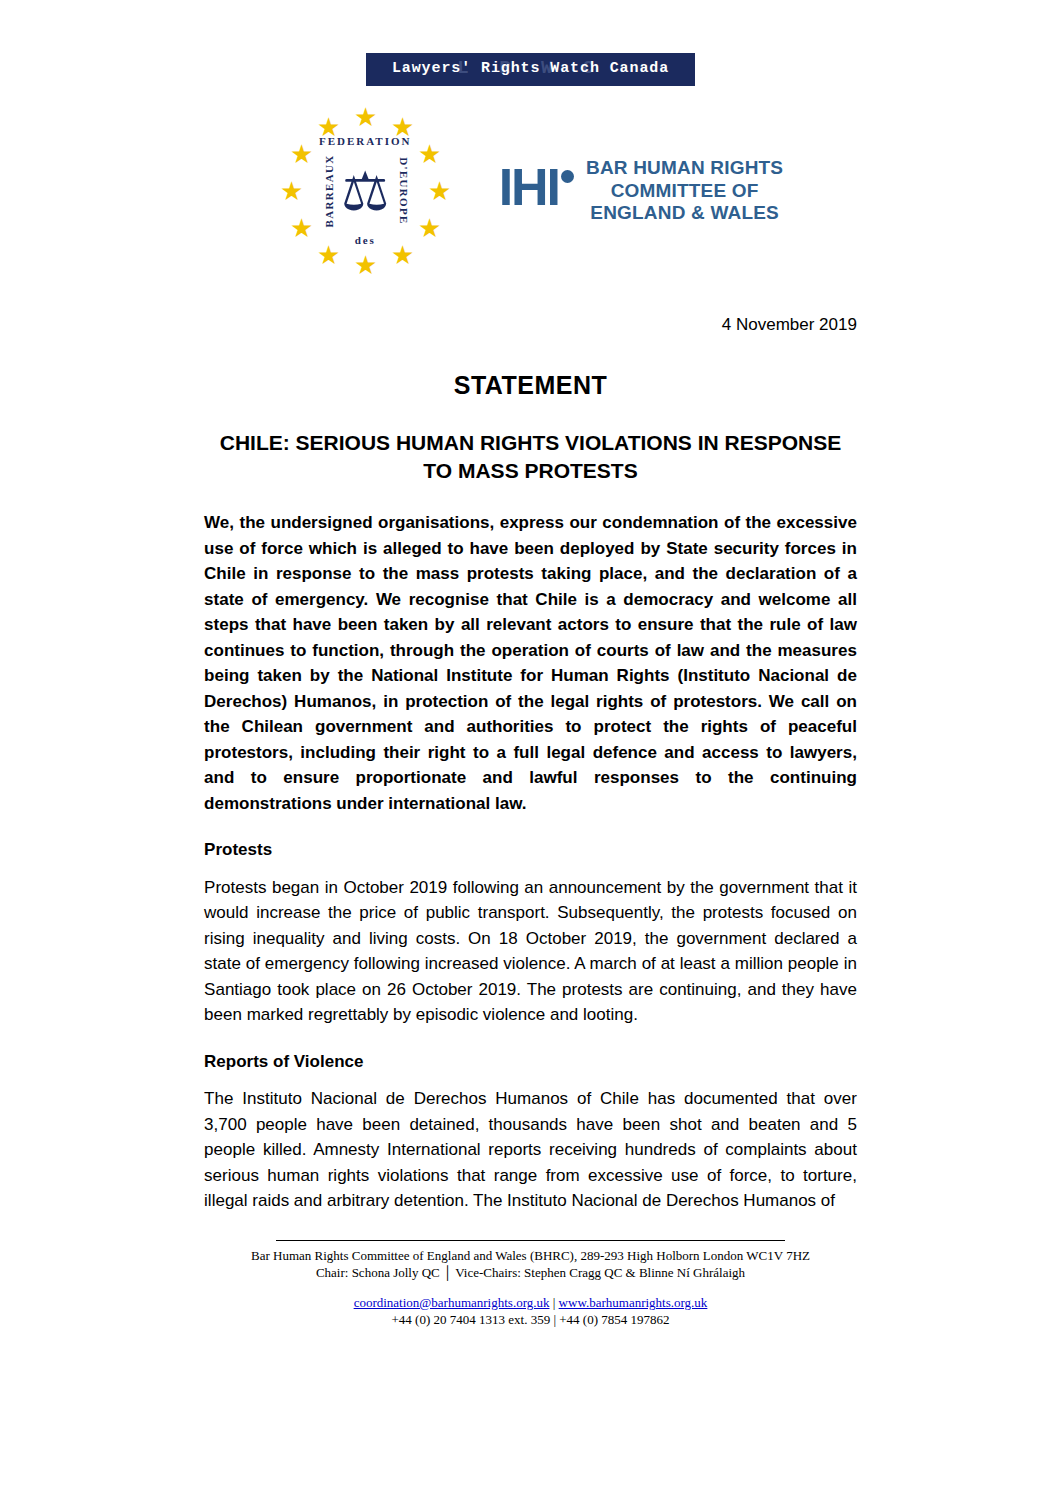L R W C Lawyers' Rights Watch Canada
★
★
★
★
★
★
★
★
★
★
★
★
FEDERATION
BARREAUX
D'EUROPE
des
⚖
IHI
BAR HUMAN RIGHTS
COMMITTEE OF
ENGLAND & WALES
4 November 2019
STATEMENT
Chile: Serious Human Rights Violations in Response to Mass Protests
We, the undersigned organisations, express our condemnation of the excessive use of force which is alleged to have been deployed by State security forces in Chile in response to the mass protests taking place, and the declaration of a state of emergency. We recognise that Chile is a democracy and welcome all steps that have been taken by all relevant actors to ensure that the rule of law continues to function, through the operation of courts of law and the measures being taken by the National Institute for Human Rights (Instituto Nacional de Derechos) Humanos, in protection of the legal rights of protestors. We call on the Chilean government and authorities to protect the rights of peaceful protestors, including their right to a full legal defence and access to lawyers, and to ensure proportionate and lawful responses to the continuing demonstrations under international law.
Protests
Protests began in October 2019 following an announcement by the government that it would increase the price of public transport. Subsequently, the protests focused on rising inequality and living costs. On 18 October 2019, the government declared a state of emergency following increased violence. A march of at least a million people in Santiago took place on 26 October 2019. The protests are continuing, and they have been marked regrettably by episodic violence and looting.
Reports of Violence
The Instituto Nacional de Derechos Humanos of Chile has documented that over 3,700 people have been detained, thousands have been shot and beaten and 5 people killed. Amnesty International reports receiving hundreds of complaints about serious human rights violations that range from excessive use of force, to torture, illegal raids and arbitrary detention. The Instituto Nacional de Derechos Humanos of
Bar Human Rights Committee of England and Wales (BHRC), 289-293 High Holborn London WC1V 7HZ
Chair: Schona Jolly QC │ Vice-Chairs: Stephen Cragg QC & Blinne Ní Ghrálaigh
coordination@barhumanrights.org.uk | www.barhumanrights.org.uk
+44 (0) 20 7404 1313 ext. 359 | +44 (0) 7854 197862